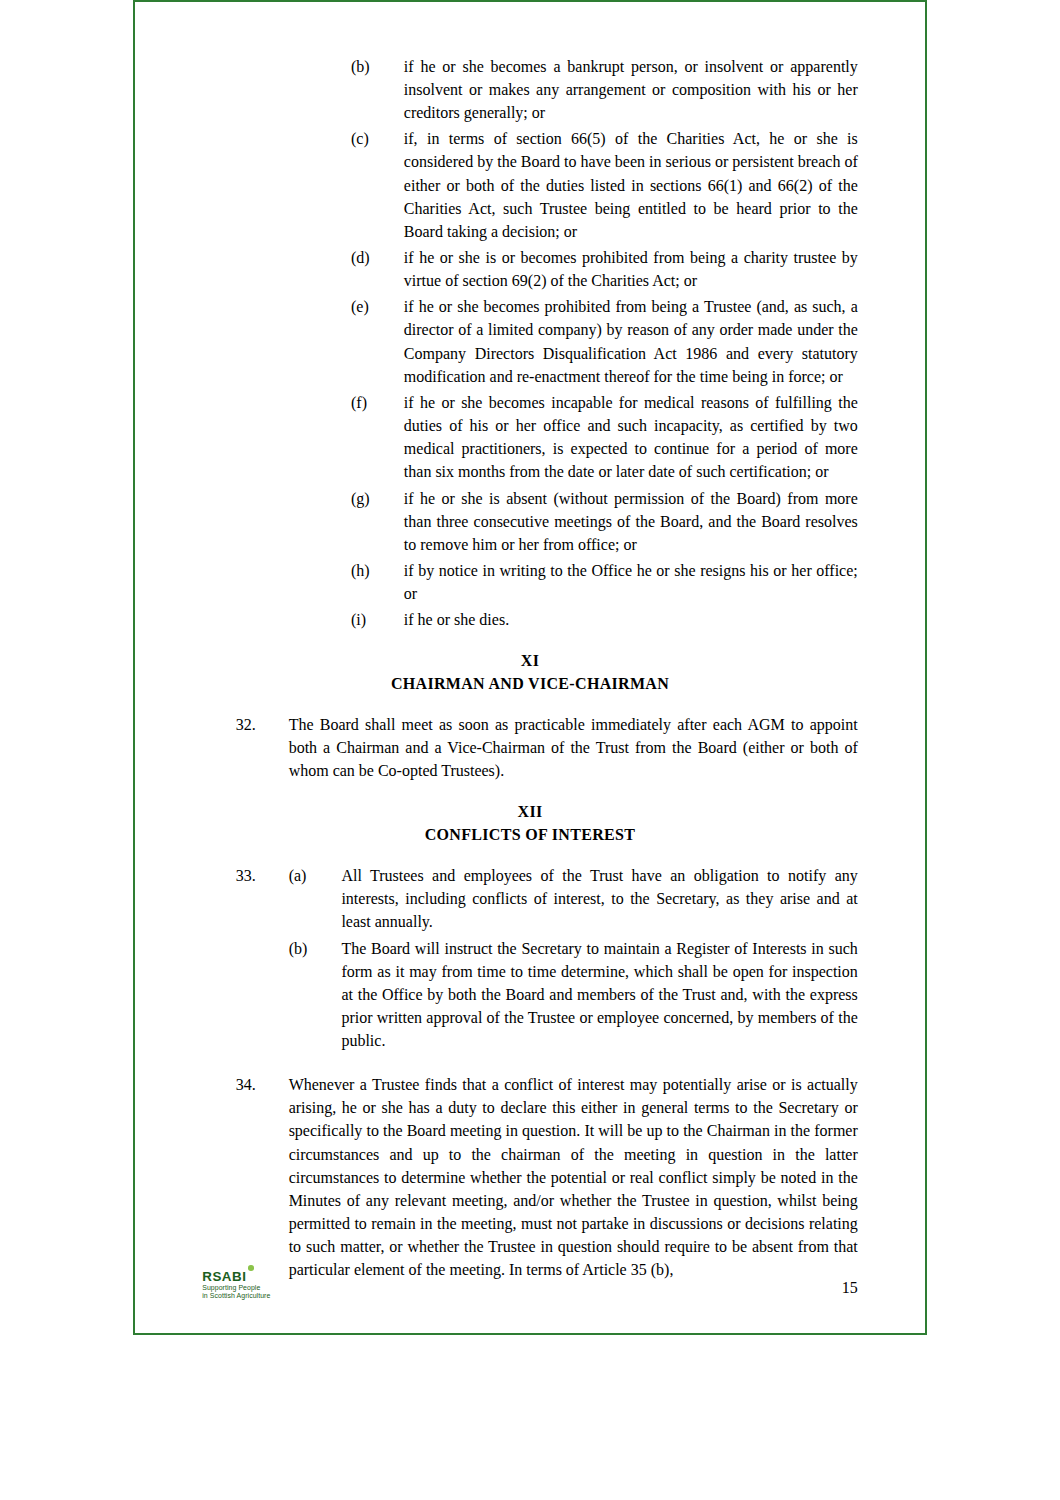(b)
if he or she becomes a bankrupt person, or insolvent or apparently insolvent or makes any arrangement or composition with his or her creditors generally; or
(c)
if, in terms of section 66(5) of the Charities Act, he or she is considered by the Board to have been in serious or persistent breach of either or both of the duties listed in sections 66(1) and 66(2) of the Charities Act, such Trustee being entitled to be heard prior to the Board taking a decision; or
(d)
if he or she is or becomes prohibited from being a charity trustee by virtue of section 69(2) of the Charities Act; or
(e)
if he or she becomes prohibited from being a Trustee (and, as such, a director of a limited company) by reason of any order made under the Company Directors Disqualification Act 1986 and every statutory modification and re-enactment thereof for the time being in force; or
(f)
if he or she becomes incapable for medical reasons of fulfilling the duties of his or her office and such incapacity, as certified by two medical practitioners, is expected to continue for a period of more than six months from the date or later date of such certification; or
(g)
if he or she is absent (without permission of the Board) from more than three consecutive meetings of the Board, and the Board resolves to remove him or her from office; or
(h)
if by notice in writing to the Office he or she resigns his or her office; or
(i)
if he or she dies.
XI CHAIRMAN AND VICE-CHAIRMAN
32.
The Board shall meet as soon as practicable immediately after each AGM to appoint both a Chairman and a Vice-Chairman of the Trust from the Board (either or both of whom can be Co-opted Trustees).
XII CONFLICTS OF INTEREST
33.
(a)
All Trustees and employees of the Trust have an obligation to notify any interests, including conflicts of interest, to the Secretary, as they arise and at least annually.
(b)
The Board will instruct the Secretary to maintain a Register of Interests in such form as it may from time to time determine, which shall be open for inspection at the Office by both the Board and members of the Trust and, with the express prior written approval of the Trustee or employee concerned, by members of the public.
34.
Whenever a Trustee finds that a conflict of interest may potentially arise or is actually arising, he or she has a duty to declare this either in general terms to the Secretary or specifically to the Board meeting in question. It will be up to the Chairman in the former circumstances and up to the chairman of the meeting in question in the latter circumstances to determine whether the potential or real conflict simply be noted in the Minutes of any relevant meeting, and/or whether the Trustee in question, whilst being permitted to remain in the meeting, must not partake in discussions or decisions relating to such matter, or whether the Trustee in question should require to be absent from that particular element of the meeting. In terms of Article 35 (b),
RSABI
Supporting People
in Scottish Agriculture
15